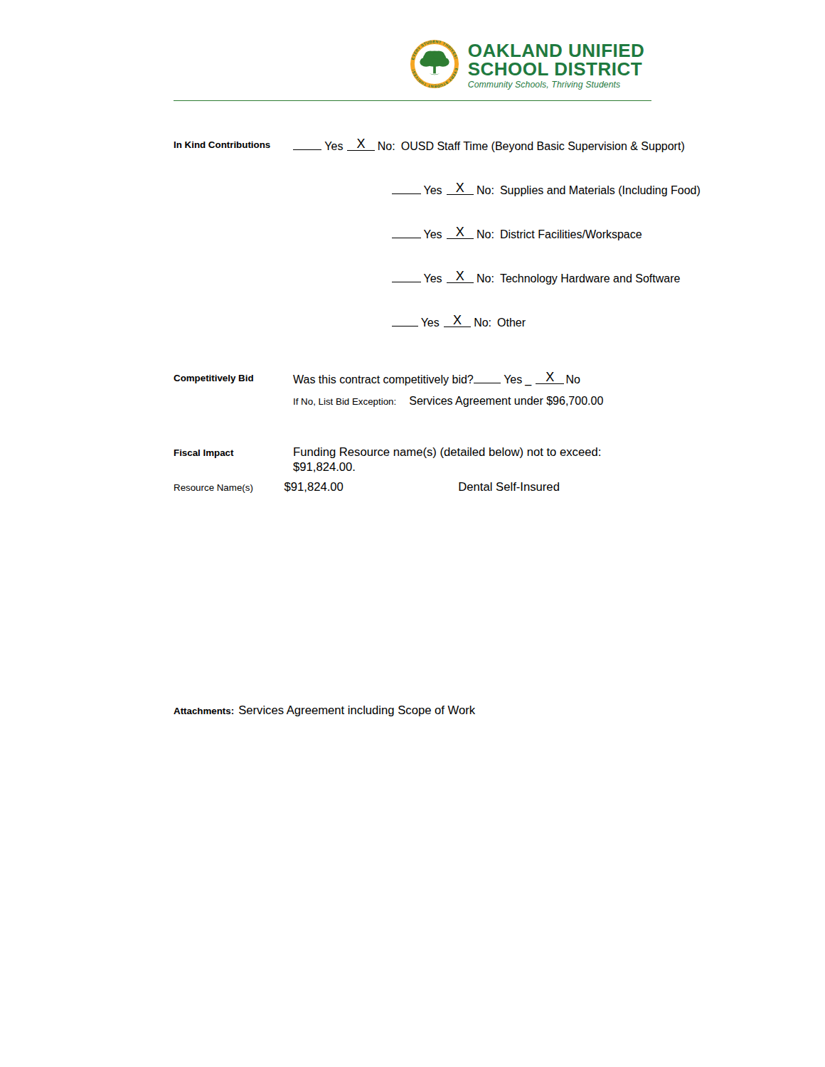EVERY STUDENT THRIVES! EVERY STUDENT THRIVES!
OAKLAND UNIFIED SCHOOL DISTRICT Community Schools, Thriving Students
In Kind Contributions
Yes X No: OUSD Staff Time (Beyond Basic Supervision & Support)
Yes X No: Supplies and Materials (Including Food)
Yes X No: District Facilities/Workspace
Yes X No: Technology Hardware and Software
Yes X No: Other
Competitively Bid
Was this contract competitively bid? Yes _ X No
If No, List Bid Exception: Services Agreement under $96,700.00
Fiscal Impact
Funding Resource name(s) (detailed below) not to exceed: $91,824.00.
Resource Name(s)
$91,824.00
Dental Self-Insured
Attachments: Services Agreement including Scope of Work